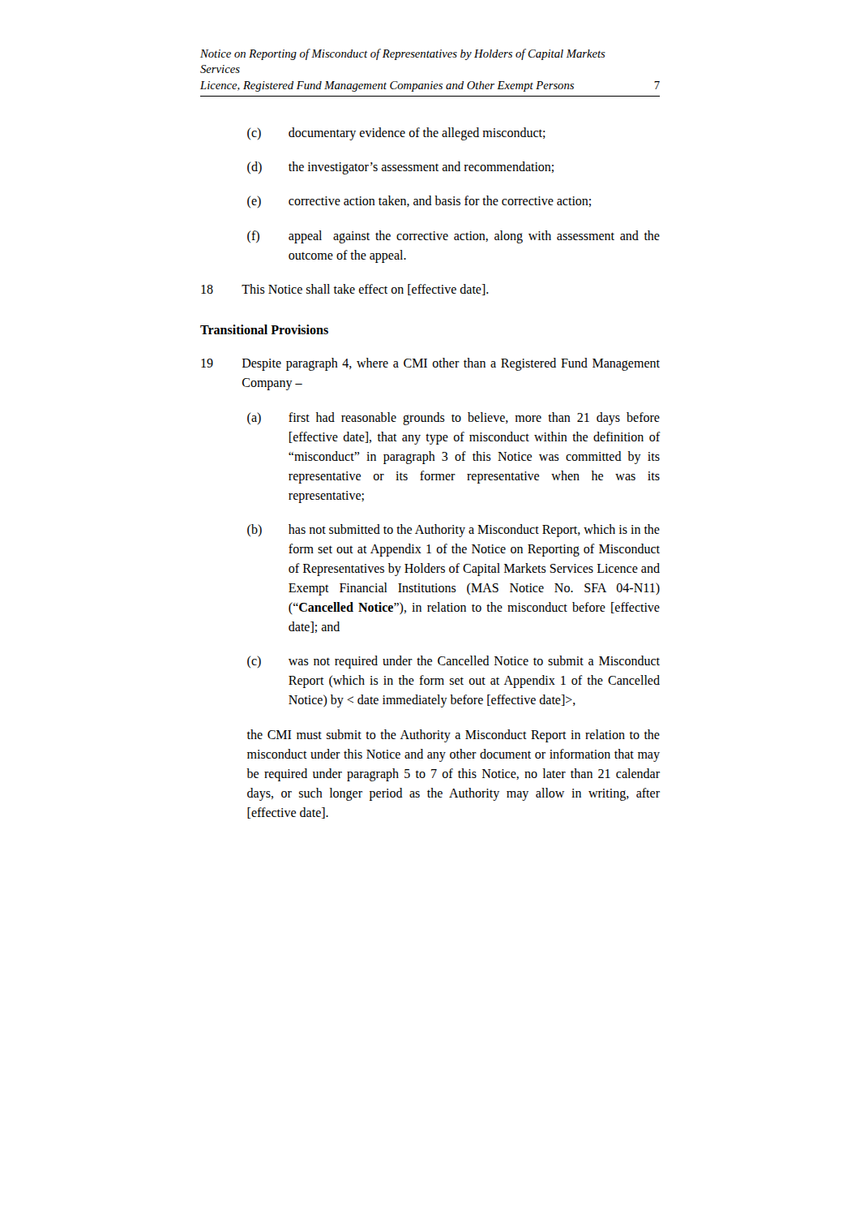Notice on Reporting of Misconduct of Representatives by Holders of Capital Markets Services Licence, Registered Fund Management Companies and Other Exempt Persons 7
(c) documentary evidence of the alleged misconduct;
(d) the investigator’s assessment and recommendation;
(e) corrective action taken, and basis for the corrective action;
(f) appeal against the corrective action, along with assessment and the outcome of the appeal.
18 This Notice shall take effect on [effective date].
Transitional Provisions
19 Despite paragraph 4, where a CMI other than a Registered Fund Management Company –
(a) first had reasonable grounds to believe, more than 21 days before [effective date], that any type of misconduct within the definition of “misconduct” in paragraph 3 of this Notice was committed by its representative or its former representative when he was its representative;
(b) has not submitted to the Authority a Misconduct Report, which is in the form set out at Appendix 1 of the Notice on Reporting of Misconduct of Representatives by Holders of Capital Markets Services Licence and Exempt Financial Institutions (MAS Notice No. SFA 04-N11) (“Cancelled Notice”), in relation to the misconduct before [effective date]; and
(c) was not required under the Cancelled Notice to submit a Misconduct Report (which is in the form set out at Appendix 1 of the Cancelled Notice) by < date immediately before [effective date]>,
the CMI must submit to the Authority a Misconduct Report in relation to the misconduct under this Notice and any other document or information that may be required under paragraph 5 to 7 of this Notice, no later than 21 calendar days, or such longer period as the Authority may allow in writing, after [effective date].